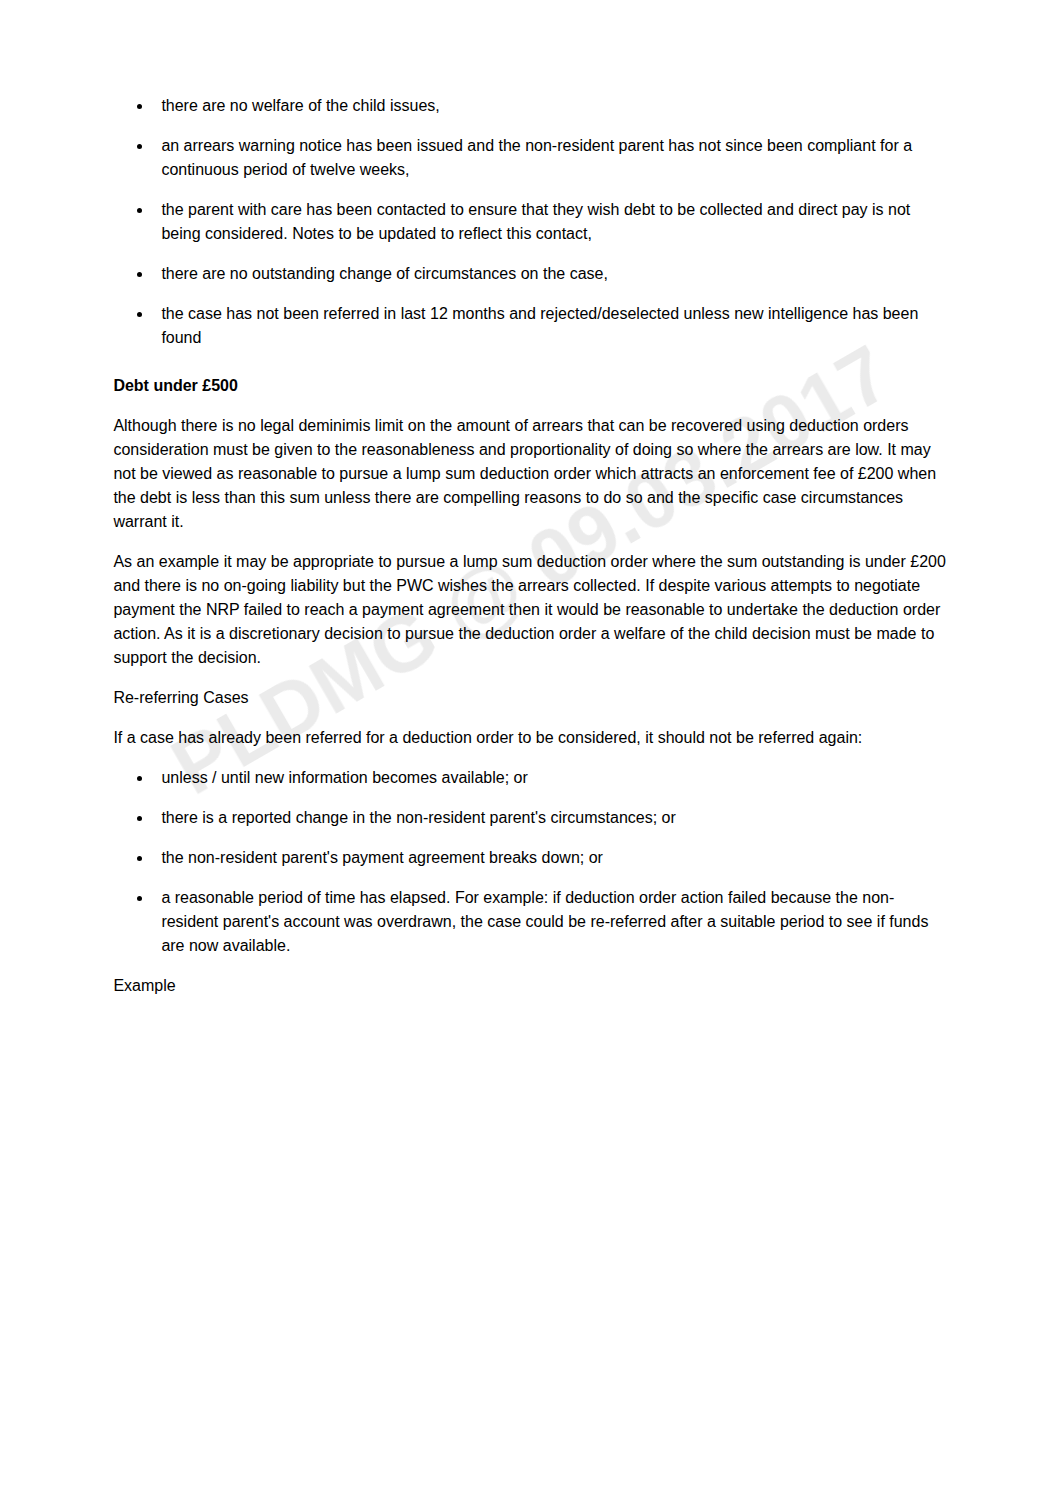PLDMG @ 09.03.2017
there are no welfare of the child issues,
an arrears warning notice has been issued and the non-resident parent has not since been compliant for a continuous period of twelve weeks,
the parent with care has been contacted to ensure that they wish debt to be collected and direct pay is not being considered. Notes to be updated to reflect this contact,
there are no outstanding change of circumstances on the case,
the case has not been referred in last 12 months and rejected/deselected unless new intelligence has been found
Debt under £500
Although there is no legal deminimis limit on the amount of arrears that can be recovered using deduction orders consideration must be given to the reasonableness and proportionality of doing so where the arrears are low. It may not be viewed as reasonable to pursue a lump sum deduction order which attracts an enforcement fee of £200 when the debt is less than this sum unless there are compelling reasons to do so and the specific case circumstances warrant it.
As an example it may be appropriate to pursue a lump sum deduction order where the sum outstanding is under £200 and there is no on-going liability but the PWC wishes the arrears collected. If despite various attempts to negotiate payment the NRP failed to reach a payment agreement then it would be reasonable to undertake the deduction order action. As it is a discretionary decision to pursue the deduction order a welfare of the child decision must be made to support the decision.
Re-referring Cases
If a case has already been referred for a deduction order to be considered, it should not be referred again:
unless / until new information becomes available; or
there is a reported change in the non-resident parent's circumstances; or
the non-resident parent's payment agreement breaks down; or
a reasonable period of time has elapsed. For example: if deduction order action failed because the non-resident parent's account was overdrawn, the case could be re-referred after a suitable period to see if funds are now available.
Example